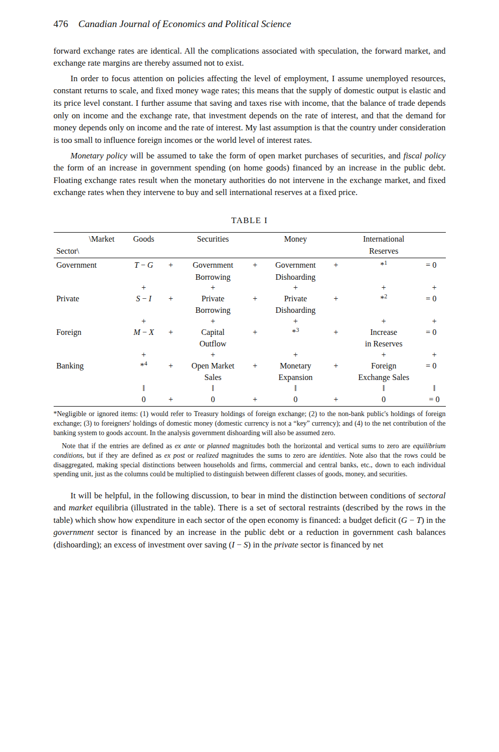476 Canadian Journal of Economics and Political Science
forward exchange rates are identical. All the complications associated with speculation, the forward market, and exchange rate margins are thereby assumed not to exist.
In order to focus attention on policies affecting the level of employment, I assume unemployed resources, constant returns to scale, and fixed money wage rates; this means that the supply of domestic output is elastic and its price level constant. I further assume that saving and taxes rise with income, that the balance of trade depends only on income and the exchange rate, that investment depends on the rate of interest, and that the demand for money depends only on income and the rate of interest. My last assumption is that the country under consideration is too small to influence foreign incomes or the world level of interest rates.
Monetary policy will be assumed to take the form of open market purchases of securities, and fiscal policy the form of an increase in government spending (on home goods) financed by an increase in the public debt. Floating exchange rates result when the monetary authorities do not intervene in the exchange market, and fixed exchange rates when they intervene to buy and sell international reserves at a fixed price.
TABLE I
| \Market Sector\ | | Goods | | Securities | | Money | | International Reserves | |
| --- | --- | --- | --- | --- | --- | --- | --- | --- | --- |
| Government | | T − G | + | Government Borrowing | + | Government Dishoarding | + | * 1 | = 0 |
| | | + | | + | | + | | + | + |
| Private | | S − I | + | Private Borrowing | + | Private Dishoarding | + | * 2 | = 0 |
| | | + | | + | | + | | + | + |
| Foreign | | M − X | + | Capital Outflow | + | * 3 | + | Increase in Reserves | = 0 |
| | | + | | + | | + | | + | + |
| Banking | | * 4 | + | Open Market Sales | + | Monetary Expansion | + | Foreign Exchange Sales | = 0 |
| | | ‖ | | ‖ | | ‖ | | ‖ | ‖ |
| | | 0 | + | 0 | + | 0 | + | 0 | = 0 |
*Negligible or ignored items: (1) would refer to Treasury holdings of foreign exchange; (2) to the non-bank public's holdings of foreign exchange; (3) to foreigners' holdings of domestic money (domestic currency is not a “key” currency); and (4) to the net contribution of the banking system to goods account. In the analysis government dishoarding will also be assumed zero.
Note that if the entries are defined as ex ante or planned magnitudes both the horizontal and vertical sums to zero are equilibrium conditions, but if they are defined as ex post or realized magnitudes the sums to zero are identities. Note also that the rows could be disaggregated, making special distinctions between households and firms, commercial and central banks, etc., down to each individual spending unit, just as the columns could be multiplied to distinguish between different classes of goods, money, and securities.
It will be helpful, in the following discussion, to bear in mind the distinction between conditions of sectoral and market equilibria (illustrated in the table). There is a set of sectoral restraints (described by the rows in the table) which show how expenditure in each sector of the open economy is financed: a budget deficit (G − T) in the government sector is financed by an increase in the public debt or a reduction in government cash balances (dishoarding); an excess of investment over saving (I − S) in the private sector is financed by net